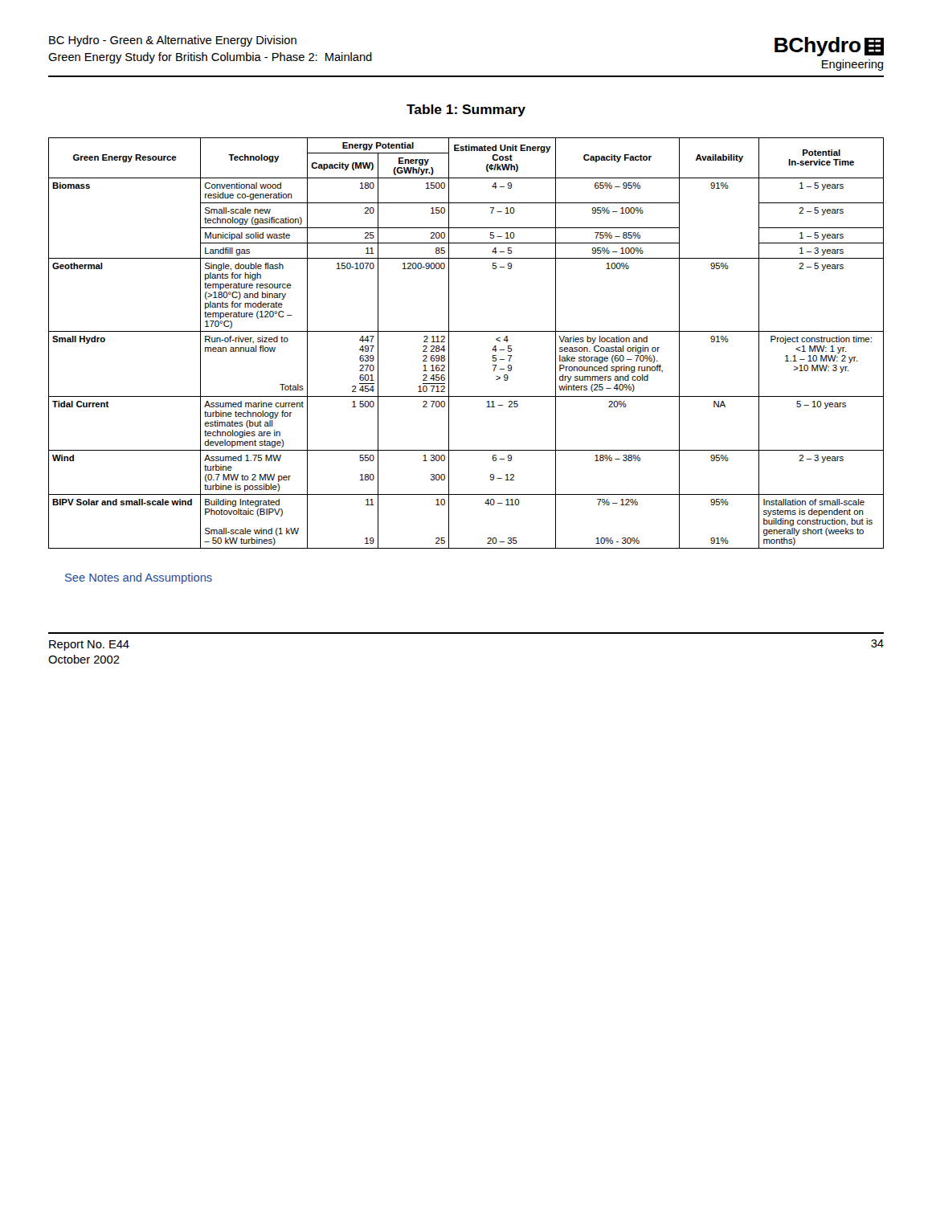BC Hydro - Green & Alternative Energy Division
Green Energy Study for British Columbia - Phase 2: Mainland
BChydro☷
Engineering
Table 1: Summary
| Green Energy Resource | Technology | Energy Potential | Estimated Unit Energy Cost (¢/kWh) | Capacity Factor | Availability | Potential In-service Time |
| --- | --- | --- | --- | --- | --- | --- |
| Capacity (MW) | Energy (GWh/yr.) |
| Biomass | Conventional wood residue co-generation | 180 | 1500 | 4 – 9 | 65% – 95% | 91% | 1 – 5 years |
| Small-scale new technology (gasification) | 20 | 150 | 7 – 10 | 95% – 100% | 2 – 5 years |
| Municipal solid waste | 25 | 200 | 5 – 10 | 75% – 85% | 1 – 5 years |
| Landfill gas | 11 | 85 | 4 – 5 | 95% – 100% | 1 – 3 years |
| Geothermal | Single, double flash plants for high temperature resource (>180°C) and binary plants for moderate temperature (120°C – 170°C) | 150-1070 | 1200-9000 | 5 – 9 | 100% | 95% | 2 – 5 years |
| Small Hydro | Run-of-river, sized to mean annual flow Totals | 447 497 639 270 601 2 454 | 2 112 2 284 2 698 1 162 2 456 10 712 | < 4 4 – 5 5 – 7 7 – 9 > 9 | Varies by location and season. Coastal origin or lake storage (60 – 70%). Pronounced spring runoff, dry summers and cold winters (25 – 40%) | 91% | Project construction time: <1 MW: 1 yr. 1.1 – 10 MW: 2 yr. >10 MW: 3 yr. |
| Tidal Current | Assumed marine current turbine technology for estimates (but all technologies are in development stage) | 1 500 | 2 700 | 11 – 25 | 20% | NA | 5 – 10 years |
| Wind | Assumed 1.75 MW turbine (0.7 MW to 2 MW per turbine is possible) | 550 180 | 1 300 300 | 6 – 9 9 – 12 | 18% – 38% | 95% | 2 – 3 years |
| BIPV Solar and small-scale wind | Building Integrated Photovoltaic (BIPV) Small-scale wind (1 kW – 50 kW turbines) | 11 19 | 10 25 | 40 – 110 20 – 35 | 7% – 12% 10% - 30% | 95% 91% | Installation of small-scale systems is dependent on building construction, but is generally short (weeks to months) |
See Notes and Assumptions
Report No. E44
October 2002
34